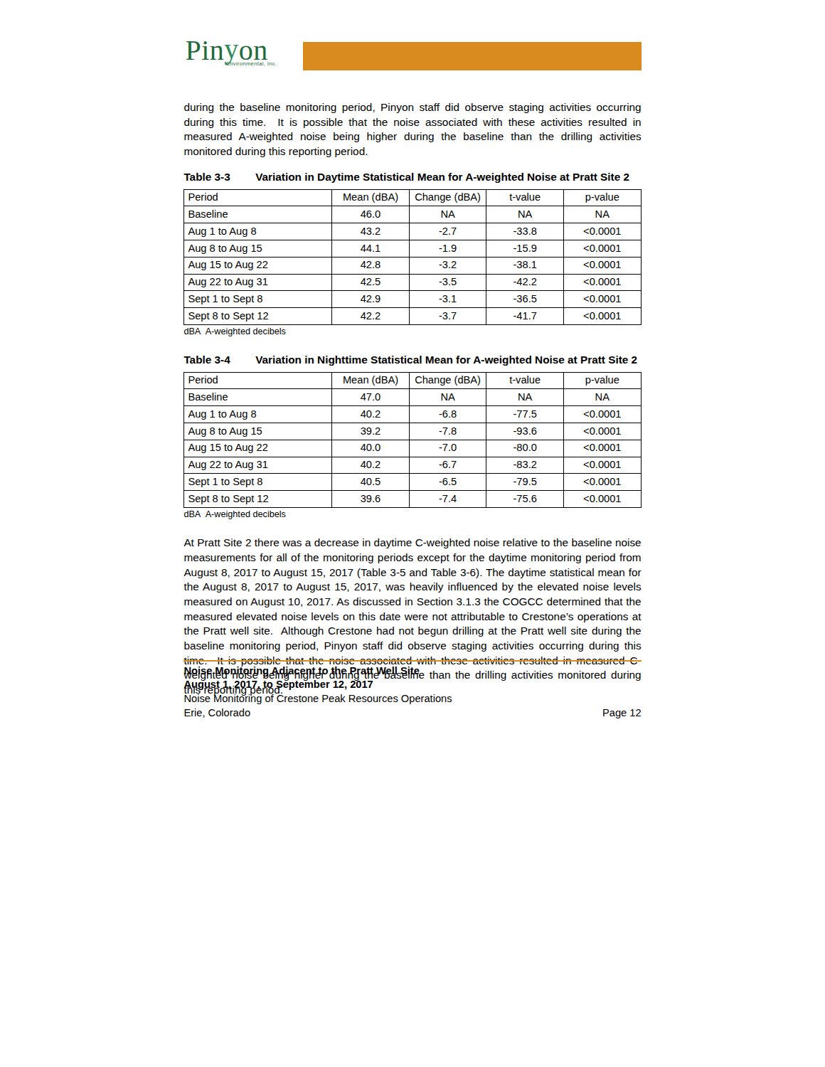Pinyon
Environmental, Inc.
during the baseline monitoring period, Pinyon staff did observe staging activities occurring during this time. It is possible that the noise associated with these activities resulted in measured A-weighted noise being higher during the baseline than the drilling activities monitored during this reporting period.
Table 3-3 Variation in Daytime Statistical Mean for A-weighted Noise at Pratt Site 2
| Period | Mean (dBA) | Change (dBA) | t-value | p-value |
| --- | --- | --- | --- | --- |
| Baseline | 46.0 | NA | NA | NA |
| Aug 1 to Aug 8 | 43.2 | -2.7 | -33.8 | <0.0001 |
| Aug 8 to Aug 15 | 44.1 | -1.9 | -15.9 | <0.0001 |
| Aug 15 to Aug 22 | 42.8 | -3.2 | -38.1 | <0.0001 |
| Aug 22 to Aug 31 | 42.5 | -3.5 | -42.2 | <0.0001 |
| Sept 1 to Sept 8 | 42.9 | -3.1 | -36.5 | <0.0001 |
| Sept 8 to Sept 12 | 42.2 | -3.7 | -41.7 | <0.0001 |
dBA A-weighted decibels
Table 3-4 Variation in Nighttime Statistical Mean for A-weighted Noise at Pratt Site 2
| Period | Mean (dBA) | Change (dBA) | t-value | p-value |
| --- | --- | --- | --- | --- |
| Baseline | 47.0 | NA | NA | NA |
| Aug 1 to Aug 8 | 40.2 | -6.8 | -77.5 | <0.0001 |
| Aug 8 to Aug 15 | 39.2 | -7.8 | -93.6 | <0.0001 |
| Aug 15 to Aug 22 | 40.0 | -7.0 | -80.0 | <0.0001 |
| Aug 22 to Aug 31 | 40.2 | -6.7 | -83.2 | <0.0001 |
| Sept 1 to Sept 8 | 40.5 | -6.5 | -79.5 | <0.0001 |
| Sept 8 to Sept 12 | 39.6 | -7.4 | -75.6 | <0.0001 |
dBA A-weighted decibels
At Pratt Site 2 there was a decrease in daytime C-weighted noise relative to the baseline noise measurements for all of the monitoring periods except for the daytime monitoring period from August 8, 2017 to August 15, 2017 (Table 3-5 and Table 3-6). The daytime statistical mean for the August 8, 2017 to August 15, 2017, was heavily influenced by the elevated noise levels measured on August 10, 2017. As discussed in Section 3.1.3 the COGCC determined that the measured elevated noise levels on this date were not attributable to Crestone’s operations at the Pratt well site. Although Crestone had not begun drilling at the Pratt well site during the baseline monitoring period, Pinyon staff did observe staging activities occurring during this time. It is possible that the noise associated with these activities resulted in measured C-weighted noise being higher during the baseline than the drilling activities monitored during this reporting period.
Noise Monitoring Adjacent to the Pratt Well Site
August 1, 2017, to September 12, 2017
Noise Monitoring of Crestone Peak Resources Operations
Erie, ColoradoPage 12